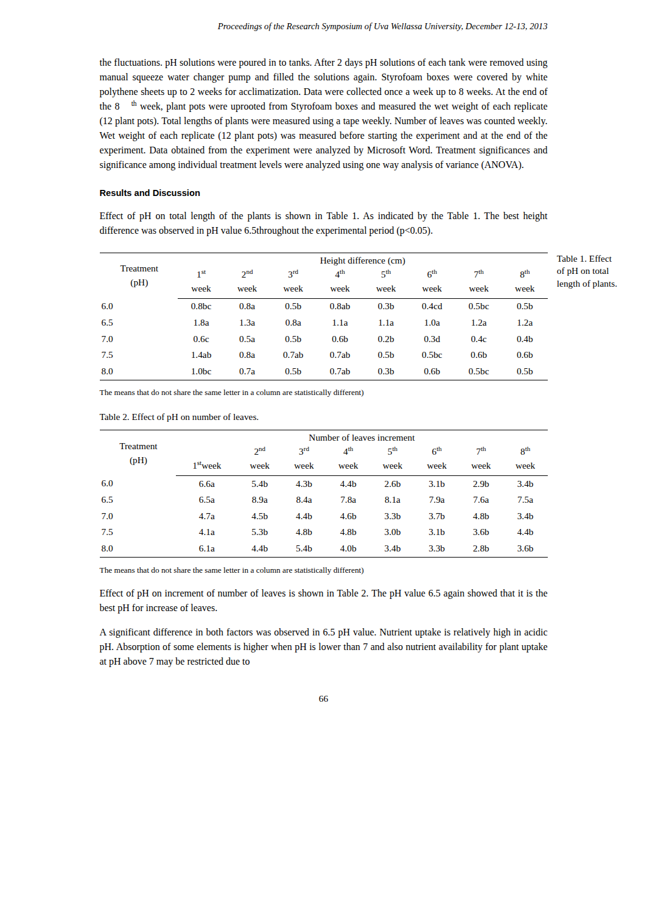Proceedings of the Research Symposium of Uva Wellassa University, December 12-13, 2013
the fluctuations. pH solutions were poured in to tanks. After 2 days pH solutions of each tank were removed using manual squeeze water changer pump and filled the solutions again. Styrofoam boxes were covered by white polythene sheets up to 2 weeks for acclimatization. Data were collected once a week up to 8 weeks. At the end of the 8th week, plant pots were uprooted from Styrofoam boxes and measured the wet weight of each replicate (12 plant pots). Total lengths of plants were measured using a tape weekly. Number of leaves was counted weekly. Wet weight of each replicate (12 plant pots) was measured before starting the experiment and at the end of the experiment. Data obtained from the experiment were analyzed by Microsoft Word. Treatment significances and significance among individual treatment levels were analyzed using one way analysis of variance (ANOVA).
Results and Discussion
Effect of pH on total length of the plants is shown in Table 1. As indicated by the Table 1. The best height difference was observed in pH value 6.5throughout the experimental period (p<0.05).
Table 1. Effect of pH on total length of plants.
| Treatment (pH) | Height difference (cm) |
| --- | --- |
| 1 st week | 2 nd week | 3 rd week | 4 th week | 5 th week | 6 th week | 7 th week | 8 th week |
| 6.0 | 0.8bc | 0.8a | 0.5b | 0.8ab | 0.3b | 0.4cd | 0.5bc | 0.5b |
| 6.5 | 1.8a | 1.3a | 0.8a | 1.1a | 1.1a | 1.0a | 1.2a | 1.2a |
| 7.0 | 0.6c | 0.5a | 0.5b | 0.6b | 0.2b | 0.3d | 0.4c | 0.4b |
| 7.5 | 1.4ab | 0.8a | 0.7ab | 0.7ab | 0.5b | 0.5bc | 0.6b | 0.6b |
| 8.0 | 1.0bc | 0.7a | 0.5b | 0.7ab | 0.3b | 0.6b | 0.5bc | 0.5b |
The means that do not share the same letter in a column are statistically different)
Table 2. Effect of pH on number of leaves.
| Treatment (pH) | Number of leaves increment |
| --- | --- |
| 1 st week | 2 nd week | 3 rd week | 4 th week | 5 th week | 6 th week | 7 th week | 8 th week |
| 6.0 | 6.6a | 5.4b | 4.3b | 4.4b | 2.6b | 3.1b | 2.9b | 3.4b |
| 6.5 | 6.5a | 8.9a | 8.4a | 7.8a | 8.1a | 7.9a | 7.6a | 7.5a |
| 7.0 | 4.7a | 4.5b | 4.4b | 4.6b | 3.3b | 3.7b | 4.8b | 3.4b |
| 7.5 | 4.1a | 5.3b | 4.8b | 4.8b | 3.0b | 3.1b | 3.6b | 4.4b |
| 8.0 | 6.1a | 4.4b | 5.4b | 4.0b | 3.4b | 3.3b | 2.8b | 3.6b |
The means that do not share the same letter in a column are statistically different)
Effect of pH on increment of number of leaves is shown in Table 2. The pH value 6.5 again showed that it is the best pH for increase of leaves.
A significant difference in both factors was observed in 6.5 pH value. Nutrient uptake is relatively high in acidic pH. Absorption of some elements is higher when pH is lower than 7 and also nutrient availability for plant uptake at pH above 7 may be restricted due to
66